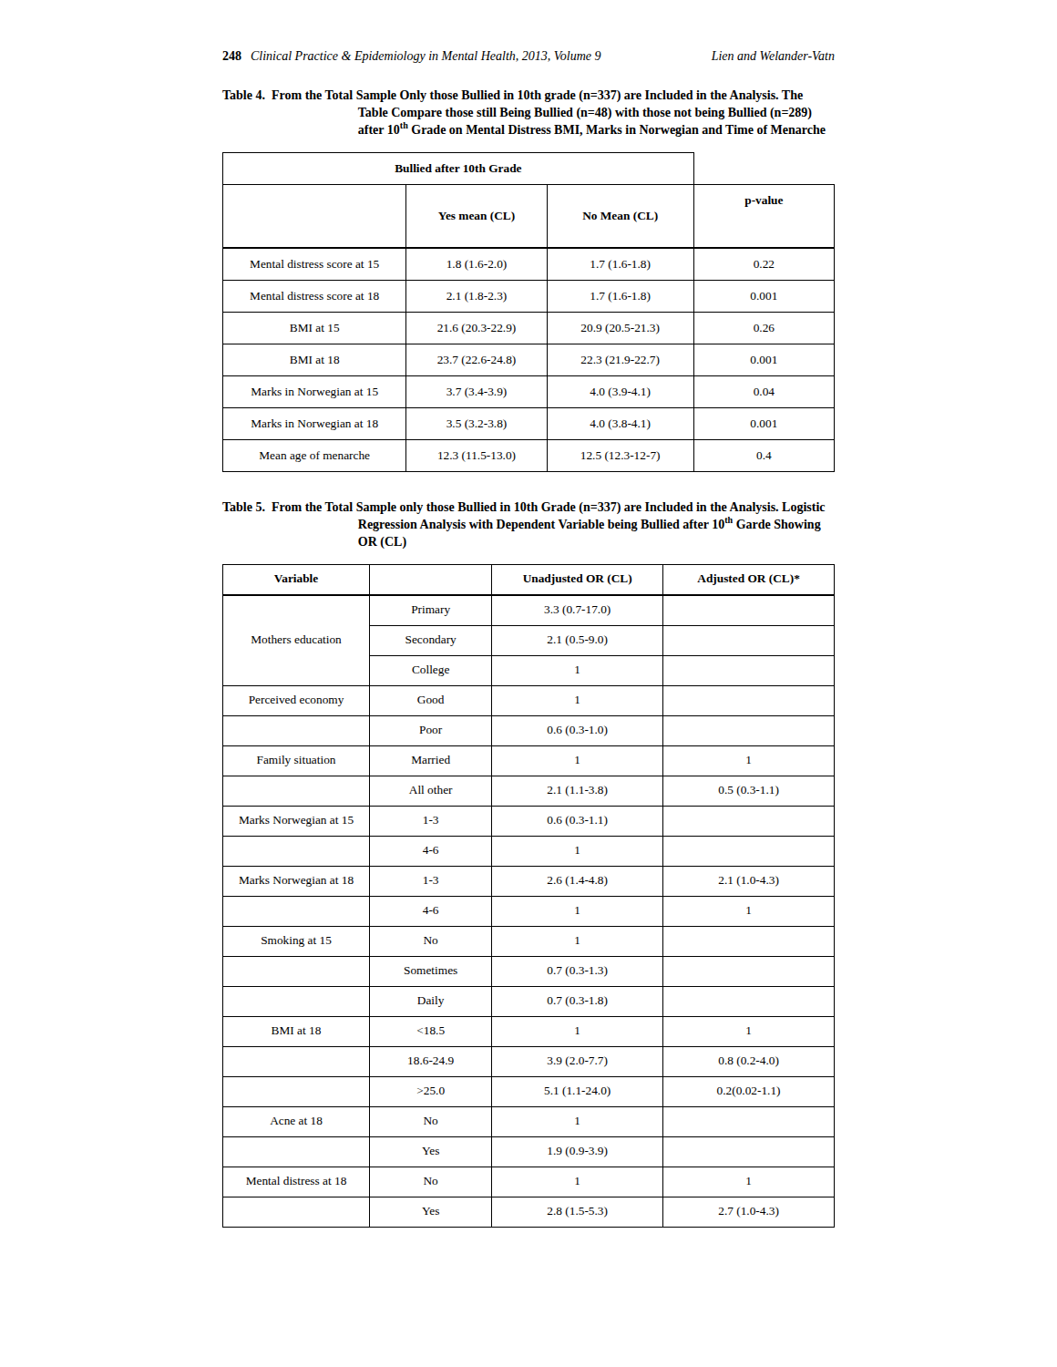248 Clinical Practice & Epidemiology in Mental Health, 2013, Volume 9
Lien and Welander-Vatn
Table 4. From the Total Sample Only those Bullied in 10th grade (n=337) are Included in the Analysis. The Table Compare those still Being Bullied (n=48) with those not being Bullied (n=289) after 10th Grade on Mental Distress BMI, Marks in Norwegian and Time of Menarche
| Bullied after 10th Grade | |
| | Yes mean (CL) | No Mean (CL) | p-value |
| Mental distress score at 15 | 1.8 (1.6-2.0) | 1.7 (1.6-1.8) | 0.22 |
| Mental distress score at 18 | 2.1 (1.8-2.3) | 1.7 (1.6-1.8) | 0.001 |
| BMI at 15 | 21.6 (20.3-22.9) | 20.9 (20.5-21.3) | 0.26 |
| BMI at 18 | 23.7 (22.6-24.8) | 22.3 (21.9-22.7) | 0.001 |
| Marks in Norwegian at 15 | 3.7 (3.4-3.9) | 4.0 (3.9-4.1) | 0.04 |
| Marks in Norwegian at 18 | 3.5 (3.2-3.8) | 4.0 (3.8-4.1) | 0.001 |
| Mean age of menarche | 12.3 (11.5-13.0) | 12.5 (12.3-12-7) | 0.4 |
Table 5. From the Total Sample only those Bullied in 10th Grade (n=337) are Included in the Analysis. Logistic Regression Analysis with Dependent Variable being Bullied after 10th Garde Showing OR (CL)
| Variable | | Unadjusted OR (CL) | Adjusted OR (CL)* |
| Mothers education | Primary | 3.3 (0.7-17.0) | |
| Secondary | 2.1 (0.5-9.0) | |
| College | 1 | |
| Perceived economy | Good | 1 | |
| | Poor | 0.6 (0.3-1.0) | |
| Family situation | Married | 1 | 1 |
| | All other | 2.1 (1.1-3.8) | 0.5 (0.3-1.1) |
| Marks Norwegian at 15 | 1-3 | 0.6 (0.3-1.1) | |
| | 4-6 | 1 | |
| Marks Norwegian at 18 | 1-3 | 2.6 (1.4-4.8) | 2.1 (1.0-4.3) |
| | 4-6 | 1 | 1 |
| Smoking at 15 | No | 1 | |
| | Sometimes | 0.7 (0.3-1.3) | |
| | Daily | 0.7 (0.3-1.8) | |
| BMI at 18 | <18.5 | 1 | 1 |
| | 18.6-24.9 | 3.9 (2.0-7.7) | 0.8 (0.2-4.0) |
| | >25.0 | 5.1 (1.1-24.0) | 0.2(0.02-1.1) |
| Acne at 18 | No | 1 | |
| | Yes | 1.9 (0.9-3.9) | |
| Mental distress at 18 | No | 1 | 1 |
| | Yes | 2.8 (1.5-5.3) | 2.7 (1.0-4.3) |